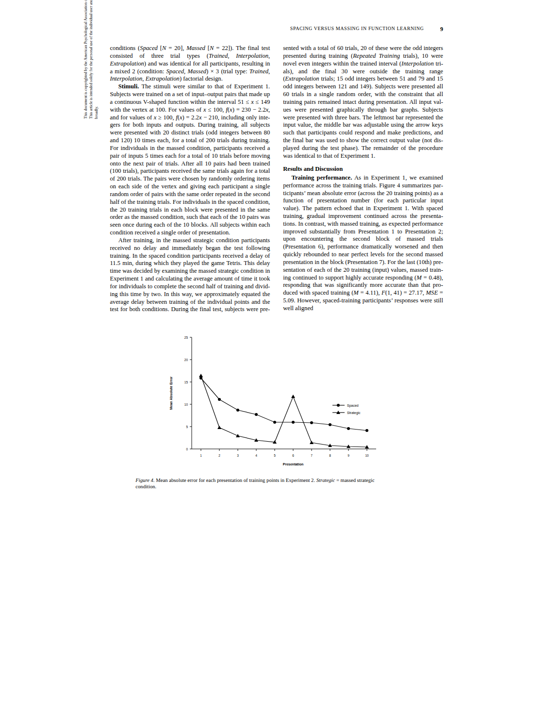9 SPACING VERSUS MASSING IN FUNCTION LEARNING
This document is copyrighted by the American Psychological Association or one of its allied publishers.
This article is intended solely for the personal use of the individual user and is not to be disseminated broadly.
conditions (Spaced [N = 20], Massed [N = 22]). The final test consisted of three trial types (Trained, Interpolation, Extrapolation) and was identical for all participants, resulting in a mixed 2 (condition: Spaced, Massed) × 3 (trial type: Trained, Interpolation, Extrapolation) factorial design.
Stimuli. The stimuli were similar to that of Experiment 1. Subjects were trained on a set of input–output pairs that made up a continuous V-shaped function within the interval 51 ≤ x ≤ 149 with the vertex at 100. For values of x ≤ 100, f(x) = 230 − 2.2x, and for values of x ≥ 100, f(x) = 2.2x − 210, including only integers for both inputs and outputs. During training, all subjects were presented with 20 distinct trials (odd integers between 80 and 120) 10 times each, for a total of 200 trials during training. For individuals in the massed condition, participants received a pair of inputs 5 times each for a total of 10 trials before moving onto the next pair of trials. After all 10 pairs had been trained (100 trials), participants received the same trials again for a total of 200 trials. The pairs were chosen by randomly ordering items on each side of the vertex and giving each participant a single random order of pairs with the same order repeated in the second half of the training trials. For individuals in the spaced condition, the 20 training trials in each block were presented in the same order as the massed condition, such that each of the 10 pairs was seen once during each of the 10 blocks. All subjects within each condition received a single order of presentation.
After training, in the massed strategic condition participants received no delay and immediately began the test following training. In the spaced condition participants received a delay of 11.5 min, during which they played the game Tetris. This delay time was decided by examining the massed strategic condition in Experiment 1 and calculating the average amount of time it took for individuals to complete the second half of training and dividing this time by two. In this way, we approximately equated the average delay between training of the individual points and the test for both conditions. During the final test, subjects were presented with a total of 60 trials, 20 of these were the odd integers presented during training (Repeated Training trials), 10 were novel even integers within the trained interval (Interpolation trials), and the final 30 were outside the training range (Extrapolation trials; 15 odd integers between 51 and 79 and 15 odd integers between 121 and 149). Subjects were presented all 60 trials in a single random order, with the constraint that all training pairs remained intact during presentation. All input values were presented graphically through bar graphs. Subjects were presented with three bars. The leftmost bar represented the input value, the middle bar was adjustable using the arrow keys such that participants could respond and make predictions, and the final bar was used to show the correct output value (not displayed during the test phase). The remainder of the procedure was identical to that of Experiment 1.
Results and Discussion
Training performance. As in Experiment 1, we examined performance across the training trials. Figure 4 summarizes participants’ mean absolute error (across the 20 training points) as a function of presentation number (for each particular input value). The pattern echoed that in Experiment 1. With spaced training, gradual improvement continued across the presentations. In contrast, with massed training, as expected performance improved substantially from Presentation 1 to Presentation 2; upon encountering the second block of massed trials (Presentation 6), performance dramatically worsened and then quickly rebounded to near perfect levels for the second massed presentation in the block (Presentation 7). For the last (10th) presentation of each of the 20 training (input) values, massed training continued to support highly accurate responding (M = 0.48), responding that was significantly more accurate than that produced with spaced training (M = 4.11), F(1, 41) = 27.17, MSE = 5.09. However, spaced-training participants’ responses were still well aligned
0 5 10 15 20 25 1 2 3 4 5 6 7 8 9 10 Presentation Mean Absolute Error Spaced Strategic
Figure 4. Mean absolute error for each presentation of training points in Experiment 2. Strategic = massed strategic condition.